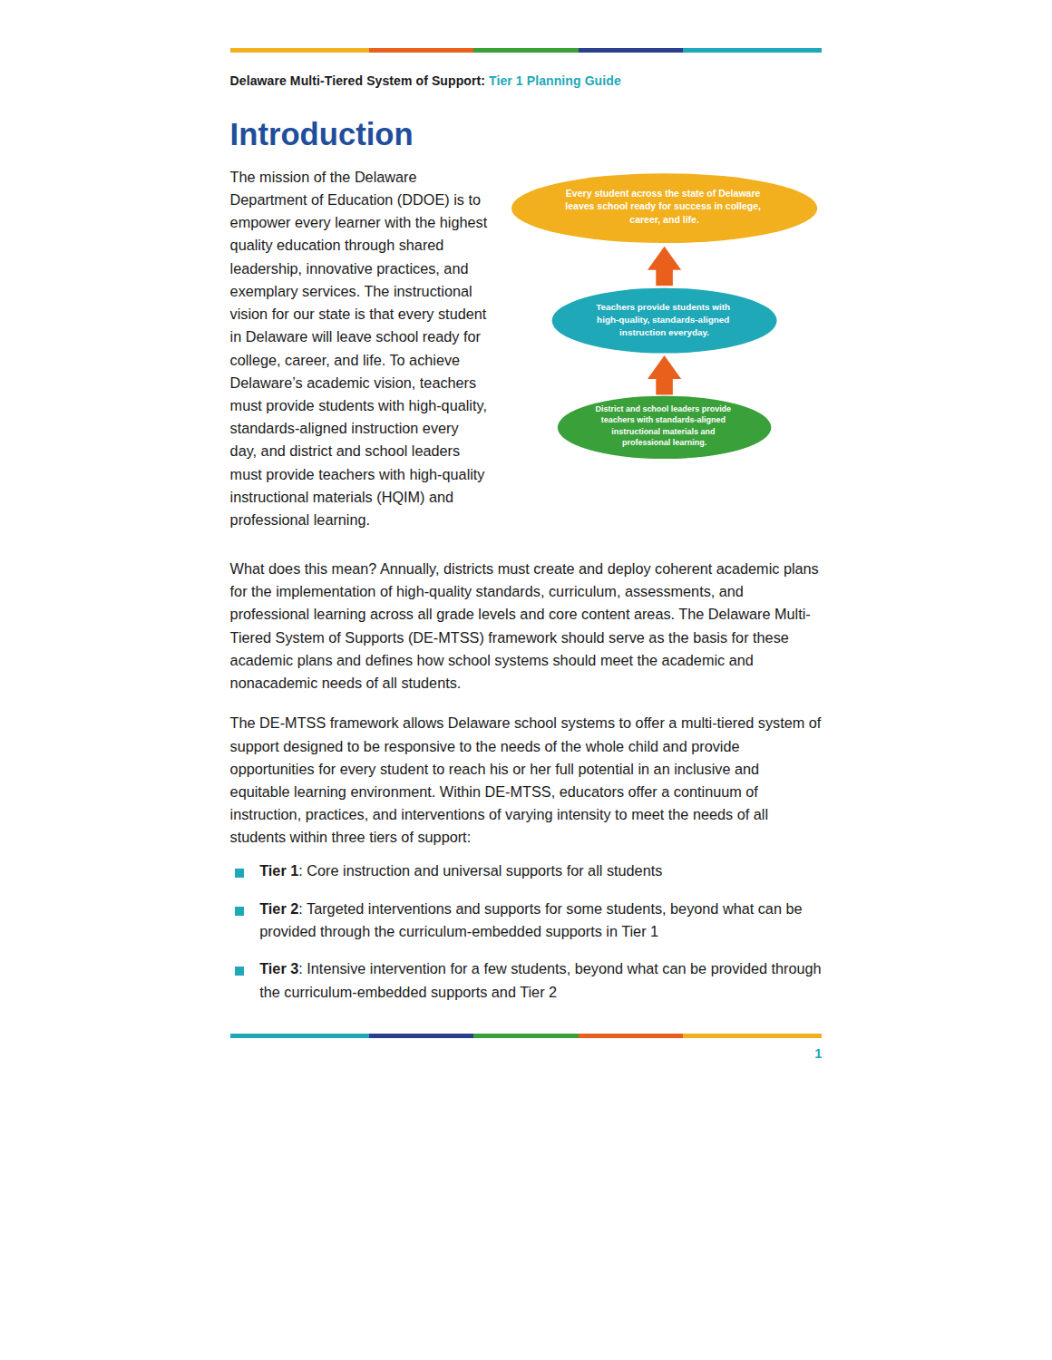Delaware Multi-Tiered System of Support: Tier 1 Planning Guide
Introduction
The mission of the Delaware Department of Education (DDOE) is to empower every learner with the highest quality education through shared leadership, innovative practices, and exemplary services. The instructional vision for our state is that every student in Delaware will leave school ready for college, career, and life. To achieve Delaware’s academic vision, teachers must provide students with high-quality, standards-aligned instruction every day, and district and school leaders must provide teachers with high-quality instructional materials (HQIM) and professional learning.
Every student across the state of Delaware leaves school ready for success in college, career, and life. Teachers provide students with high-quality, standards-aligned instruction everyday. District and school leaders provide teachers with standards-aligned instructional materials and professional learning.
What does this mean? Annually, districts must create and deploy coherent academic plans for the implementation of high-quality standards, curriculum, assessments, and professional learning across all grade levels and core content areas. The Delaware Multi-Tiered System of Supports (DE-MTSS) framework should serve as the basis for these academic plans and defines how school systems should meet the academic and nonacademic needs of all students.
The DE-MTSS framework allows Delaware school systems to offer a multi-tiered system of support designed to be responsive to the needs of the whole child and provide opportunities for every student to reach his or her full potential in an inclusive and equitable learning environment. Within DE-MTSS, educators offer a continuum of instruction, practices, and interventions of varying intensity to meet the needs of all students within three tiers of support:
Tier 1: Core instruction and universal supports for all students
Tier 2: Targeted interventions and supports for some students, beyond what can be provided through the curriculum-embedded supports in Tier 1
Tier 3: Intensive intervention for a few students, beyond what can be provided through the curriculum-embedded supports and Tier 2
1